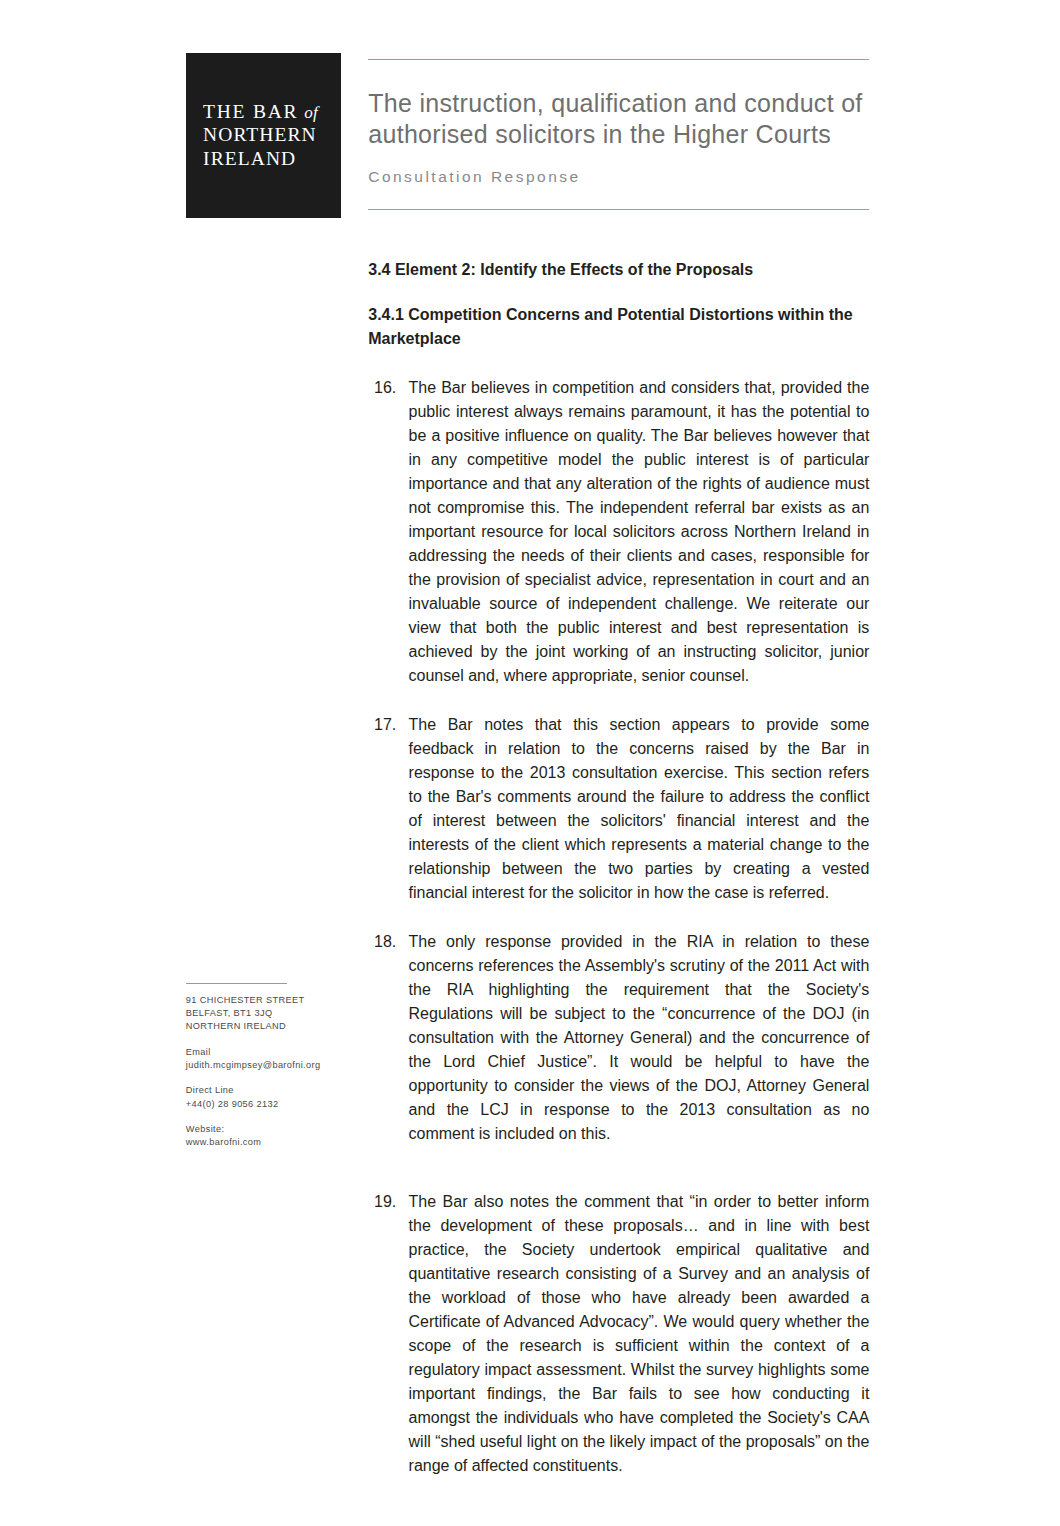THE BAR of NORTHERN IRELAND
The instruction, qualification and conduct of authorised solicitors in the Higher Courts
Consultation Response
91 Chichester Street
Belfast, BT1 3JQ
Northern Ireland
Email
judith.mcgimpsey@barofni.org
Direct Line
+44(0) 28 9056 2132
Website:
www.barofni.com
3.4 Element 2: Identify the Effects of the Proposals
3.4.1 Competition Concerns and Potential Distortions within the Marketplace
The Bar believes in competition and considers that, provided the public interest always remains paramount, it has the potential to be a positive influence on quality. The Bar believes however that in any competitive model the public interest is of particular importance and that any alteration of the rights of audience must not compromise this. The independent referral bar exists as an important resource for local solicitors across Northern Ireland in addressing the needs of their clients and cases, responsible for the provision of specialist advice, representation in court and an invaluable source of independent challenge. We reiterate our view that both the public interest and best representation is achieved by the joint working of an instructing solicitor, junior counsel and, where appropriate, senior counsel.
The Bar notes that this section appears to provide some feedback in relation to the concerns raised by the Bar in response to the 2013 consultation exercise. This section refers to the Bar's comments around the failure to address the conflict of interest between the solicitors' financial interest and the interests of the client which represents a material change to the relationship between the two parties by creating a vested financial interest for the solicitor in how the case is referred.
The only response provided in the RIA in relation to these concerns references the Assembly's scrutiny of the 2011 Act with the RIA highlighting the requirement that the Society's Regulations will be subject to the “concurrence of the DOJ (in consultation with the Attorney General) and the concurrence of the Lord Chief Justice”. It would be helpful to have the opportunity to consider the views of the DOJ, Attorney General and the LCJ in response to the 2013 consultation as no comment is included on this.
The Bar also notes the comment that “in order to better inform the development of these proposals… and in line with best practice, the Society undertook empirical qualitative and quantitative research consisting of a Survey and an analysis of the workload of those who have already been awarded a Certificate of Advanced Advocacy”. We would query whether the scope of the research is sufficient within the context of a regulatory impact assessment. Whilst the survey highlights some important findings, the Bar fails to see how conducting it amongst the individuals who have completed the Society's CAA will “shed useful light on the likely impact of the proposals” on the range of affected constituents.